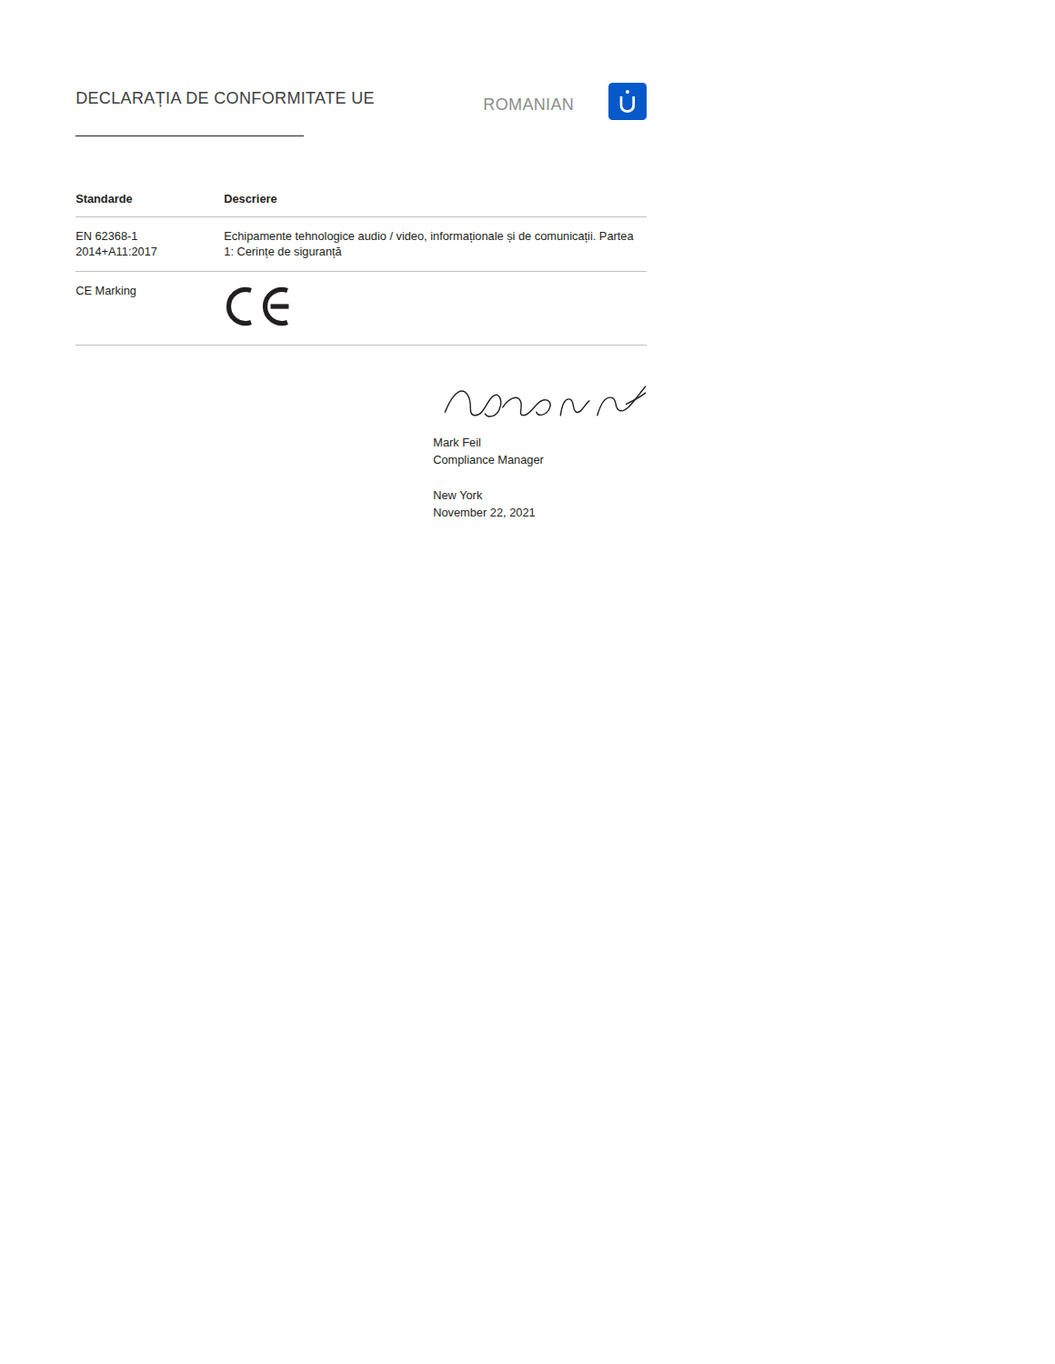Declarația de conformitate UE
Romanian
| Standarde | Descriere |
| --- | --- |
| EN 62368-1 2014+A11:2017 | Echipamente tehnologice audio / video, informaționale și de comunicații. Partea 1: Cerințe de siguranță |
| CE Marking | |
Mark Feil
Compliance Manager
New York
November 22, 2021